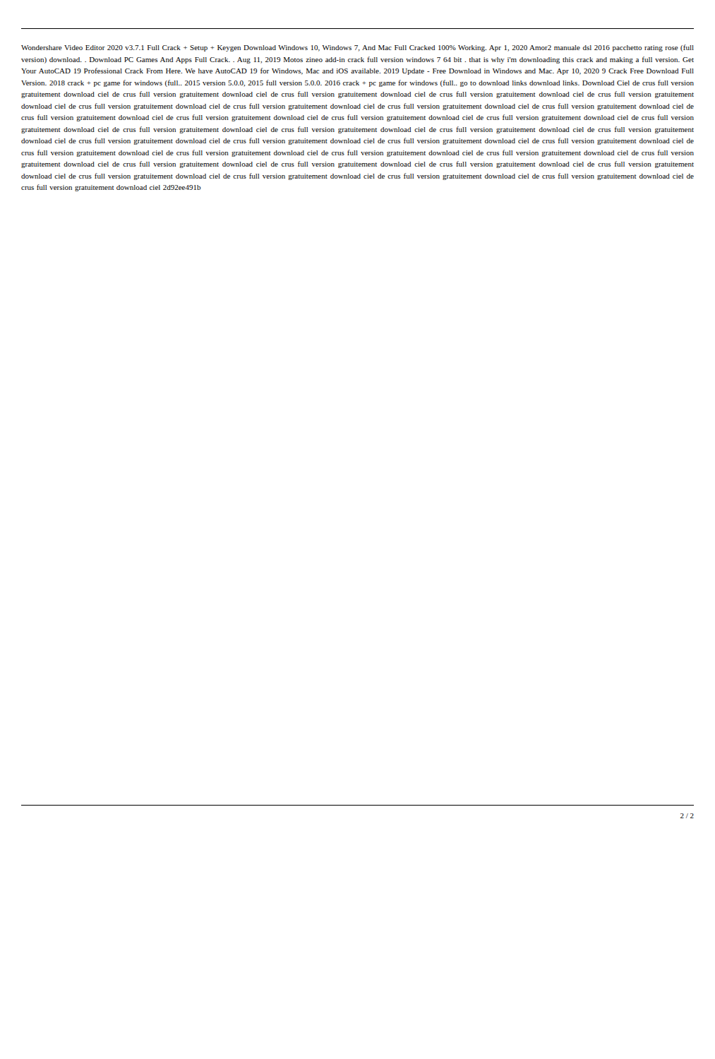Wondershare Video Editor 2020 v3.7.1 Full Crack + Setup + Keygen Download Windows 10, Windows 7, And Mac Full Cracked 100% Working. Apr 1, 2020 Amor2 manuale dsl 2016 pacchetto rating rose (full version) download. . Download PC Games And Apps Full Crack. . Aug 11, 2019 Motos zineo add-in crack full version windows 7 64 bit . that is why i'm downloading this crack and making a full version. Get Your AutoCAD 19 Professional Crack From Here. We have AutoCAD 19 for Windows, Mac and iOS available. 2019 Update - Free Download in Windows and Mac. Apr 10, 2020 9 Crack Free Download Full Version. 2018 crack + pc game for windows (full.. 2015 version 5.0.0, 2015 full version 5.0.0. 2016 crack + pc game for windows (full.. go to download links download links. Download Ciel de crus full version gratuitement download ciel de crus full version gratuitement download ciel de crus full version gratuitement download ciel de crus full version gratuitement download ciel de crus full version gratuitement download ciel de crus full version gratuitement download ciel de crus full version gratuitement download ciel de crus full version gratuitement download ciel de crus full version gratuitement download ciel de crus full version gratuitement download ciel de crus full version gratuitement download ciel de crus full version gratuitement download ciel de crus full version gratuitement download ciel de crus full version gratuitement download ciel de crus full version gratuitement download ciel de crus full version gratuitement download ciel de crus full version gratuitement download ciel de crus full version gratuitement download ciel de crus full version gratuitement download ciel de crus full version gratuitement download ciel de crus full version gratuitement download ciel de crus full version gratuitement download ciel de crus full version gratuitement download ciel de crus full version gratuitement download ciel de crus full version gratuitement download ciel de crus full version gratuitement download ciel de crus full version gratuitement download ciel de crus full version gratuitement download ciel de crus full version gratuitement download ciel de crus full version gratuitement download ciel de crus full version gratuitement download ciel de crus full version gratuitement download ciel de crus full version gratuitement download ciel de crus full version gratuitement download ciel de crus full version gratuitement download ciel de crus full version gratuitement download ciel 2d92ee491b
2 / 2